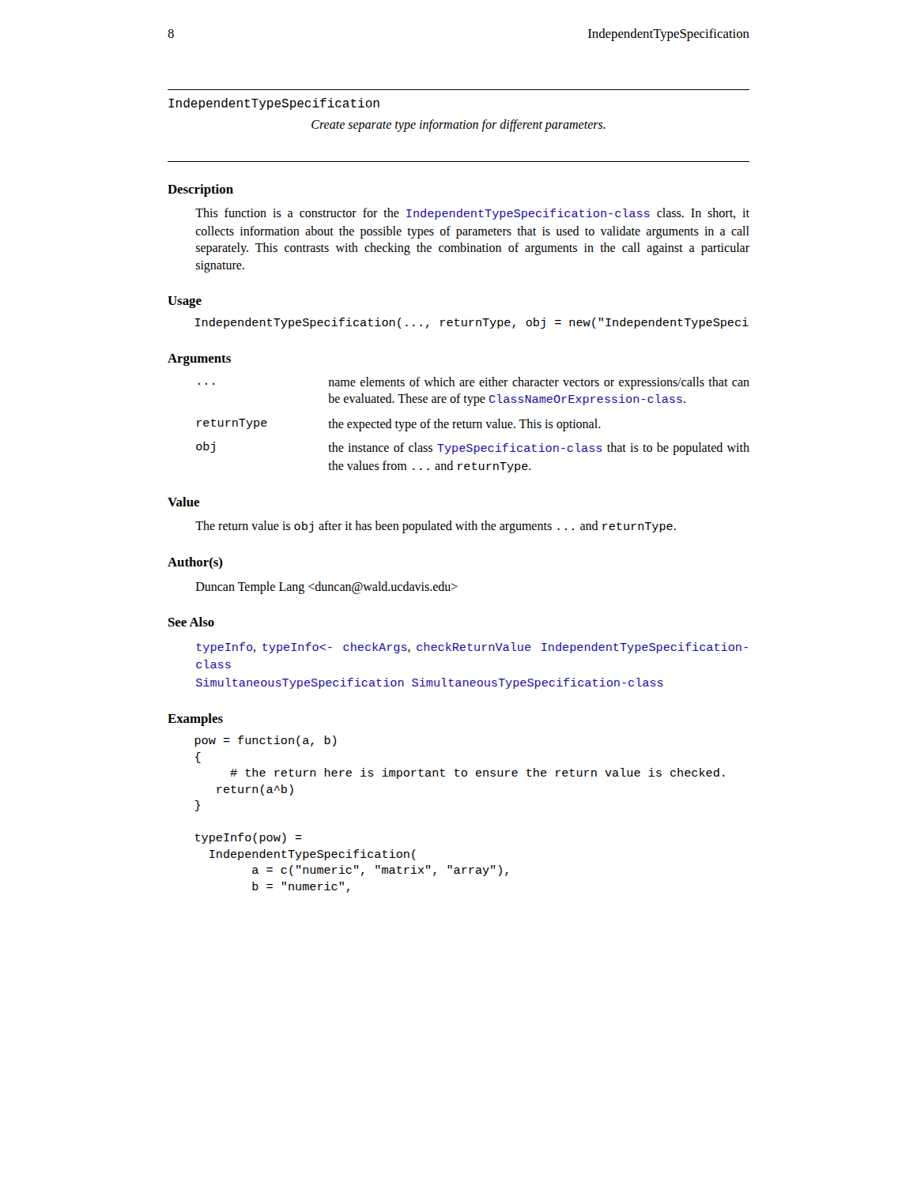8 IndependentTypeSpecification
IndependentTypeSpecification
Create separate type information for different parameters.
Description
This function is a constructor for the IndependentTypeSpecification-class class. In short, it collects information about the possible types of parameters that is used to validate arguments in a call separately. This contrasts with checking the combination of arguments in the call against a particular signature.
Usage
IndependentTypeSpecification(..., returnType, obj = new("IndependentTypeSpecification", list(...)))
Arguments
...
name elements of which are either character vectors or expressions/calls that can be evaluated. These are of type ClassNameOrExpression-class.
returnType
the expected type of the return value. This is optional.
obj
the instance of class TypeSpecification-class that is to be populated with the values from ... and returnType.
Value
The return value is obj after it has been populated with the arguments ... and returnType.
Author(s)
Duncan Temple Lang <duncan@wald.ucdavis.edu>
See Also
typeInfo, typeInfo<- checkArgs, checkReturnValue IndependentTypeSpecification-class
SimultaneousTypeSpecification SimultaneousTypeSpecification-class
Examples
pow = function(a, b)
{
     # the return here is important to ensure the return value is checked.
   return(a^b)
}

typeInfo(pow) =
  IndependentTypeSpecification(
        a = c("numeric", "matrix", "array"),
        b = "numeric",